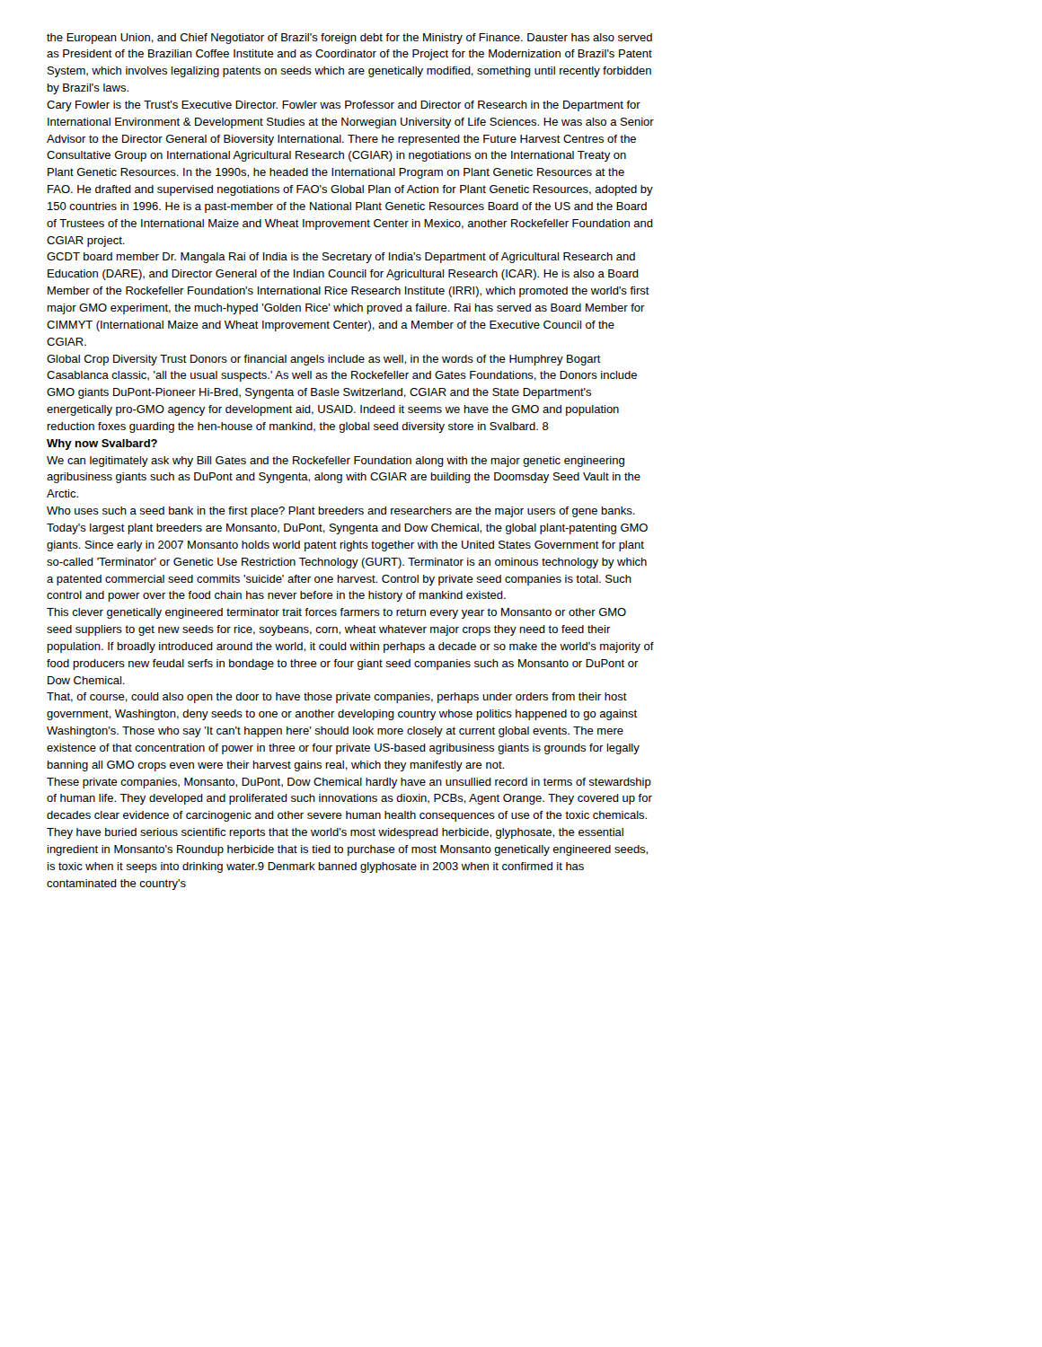the European Union, and Chief Negotiator of Brazil's foreign debt for the Ministry of Finance. Dauster has also served as President of the Brazilian Coffee Institute and as Coordinator of the Project for the Modernization of Brazil's Patent System, which involves legalizing patents on seeds which are genetically modified, something until recently forbidden by Brazil's laws.
Cary Fowler is the Trust's Executive Director. Fowler was Professor and Director of Research in the Department for International Environment & Development Studies at the Norwegian University of Life Sciences. He was also a Senior Advisor to the Director General of Bioversity International. There he represented the Future Harvest Centres of the Consultative Group on International Agricultural Research (CGIAR) in negotiations on the International Treaty on Plant Genetic Resources. In the 1990s, he headed the International Program on Plant Genetic Resources at the FAO. He drafted and supervised negotiations of FAO's Global Plan of Action for Plant Genetic Resources, adopted by 150 countries in 1996. He is a past-member of the National Plant Genetic Resources Board of the US and the Board of Trustees of the International Maize and Wheat Improvement Center in Mexico, another Rockefeller Foundation and CGIAR project.
GCDT board member Dr. Mangala Rai of India is the Secretary of India's Department of Agricultural Research and Education (DARE), and Director General of the Indian Council for Agricultural Research (ICAR). He is also a Board Member of the Rockefeller Foundation's International Rice Research Institute (IRRI), which promoted the world's first major GMO experiment, the much-hyped 'Golden Rice' which proved a failure. Rai has served as Board Member for CIMMYT (International Maize and Wheat Improvement Center), and a Member of the Executive Council of the CGIAR.
Global Crop Diversity Trust Donors or financial angels include as well, in the words of the Humphrey Bogart Casablanca classic, 'all the usual suspects.' As well as the Rockefeller and Gates Foundations, the Donors include GMO giants DuPont-Pioneer Hi-Bred, Syngenta of Basle Switzerland, CGIAR and the State Department's energetically pro-GMO agency for development aid, USAID. Indeed it seems we have the GMO and population reduction foxes guarding the hen-house of mankind, the global seed diversity store in Svalbard. 8
Why now Svalbard?
We can legitimately ask why Bill Gates and the Rockefeller Foundation along with the major genetic engineering agribusiness giants such as DuPont and Syngenta, along with CGIAR are building the Doomsday Seed Vault in the Arctic.
Who uses such a seed bank in the first place? Plant breeders and researchers are the major users of gene banks. Today's largest plant breeders are Monsanto, DuPont, Syngenta and Dow Chemical, the global plant-patenting GMO giants. Since early in 2007 Monsanto holds world patent rights together with the United States Government for plant so-called 'Terminator' or Genetic Use Restriction Technology (GURT). Terminator is an ominous technology by which a patented commercial seed commits 'suicide' after one harvest. Control by private seed companies is total. Such control and power over the food chain has never before in the history of mankind existed.
This clever genetically engineered terminator trait forces farmers to return every year to Monsanto or other GMO seed suppliers to get new seeds for rice, soybeans, corn, wheat whatever major crops they need to feed their population. If broadly introduced around the world, it could within perhaps a decade or so make the world's majority of food producers new feudal serfs in bondage to three or four giant seed companies such as Monsanto or DuPont or Dow Chemical.
That, of course, could also open the door to have those private companies, perhaps under orders from their host government, Washington, deny seeds to one or another developing country whose politics happened to go against Washington's. Those who say 'It can't happen here' should look more closely at current global events. The mere existence of that concentration of power in three or four private US-based agribusiness giants is grounds for legally banning all GMO crops even were their harvest gains real, which they manifestly are not.
These private companies, Monsanto, DuPont, Dow Chemical hardly have an unsullied record in terms of stewardship of human life. They developed and proliferated such innovations as dioxin, PCBs, Agent Orange. They covered up for decades clear evidence of carcinogenic and other severe human health consequences of use of the toxic chemicals. They have buried serious scientific reports that the world's most widespread herbicide, glyphosate, the essential ingredient in Monsanto's Roundup herbicide that is tied to purchase of most Monsanto genetically engineered seeds, is toxic when it seeps into drinking water.9 Denmark banned glyphosate in 2003 when it confirmed it has contaminated the country's